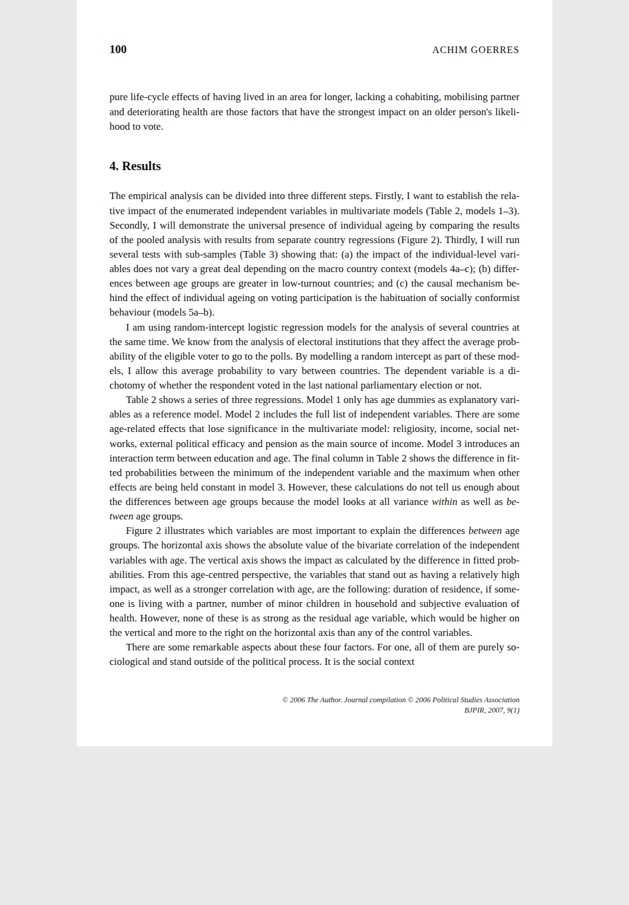100 ACHIM GOERRES
pure life-cycle effects of having lived in an area for longer, lacking a cohabiting, mobilising partner and deteriorating health are those factors that have the strongest impact on an older person's likelihood to vote.
4. Results
The empirical analysis can be divided into three different steps. Firstly, I want to establish the relative impact of the enumerated independent variables in multivariate models (Table 2, models 1–3). Secondly, I will demonstrate the universal presence of individual ageing by comparing the results of the pooled analysis with results from separate country regressions (Figure 2). Thirdly, I will run several tests with sub-samples (Table 3) showing that: (a) the impact of the individual-level variables does not vary a great deal depending on the macro country context (models 4a–c); (b) differences between age groups are greater in low-turnout countries; and (c) the causal mechanism behind the effect of individual ageing on voting participation is the habituation of socially conformist behaviour (models 5a–b).
I am using random-intercept logistic regression models for the analysis of several countries at the same time. We know from the analysis of electoral institutions that they affect the average probability of the eligible voter to go to the polls. By modelling a random intercept as part of these models, I allow this average probability to vary between countries. The dependent variable is a dichotomy of whether the respondent voted in the last national parliamentary election or not.
Table 2 shows a series of three regressions. Model 1 only has age dummies as explanatory variables as a reference model. Model 2 includes the full list of independent variables. There are some age-related effects that lose significance in the multivariate model: religiosity, income, social networks, external political efficacy and pension as the main source of income. Model 3 introduces an interaction term between education and age. The final column in Table 2 shows the difference in fitted probabilities between the minimum of the independent variable and the maximum when other effects are being held constant in model 3. However, these calculations do not tell us enough about the differences between age groups because the model looks at all variance within as well as between age groups.
Figure 2 illustrates which variables are most important to explain the differences between age groups. The horizontal axis shows the absolute value of the bivariate correlation of the independent variables with age. The vertical axis shows the impact as calculated by the difference in fitted probabilities. From this age-centred perspective, the variables that stand out as having a relatively high impact, as well as a stronger correlation with age, are the following: duration of residence, if someone is living with a partner, number of minor children in household and subjective evaluation of health. However, none of these is as strong as the residual age variable, which would be higher on the vertical and more to the right on the horizontal axis than any of the control variables.
There are some remarkable aspects about these four factors. For one, all of them are purely sociological and stand outside of the political process. It is the social context
© 2006 The Author. Journal compilation © 2006 Political Studies Association BJPIR, 2007, 9(1)